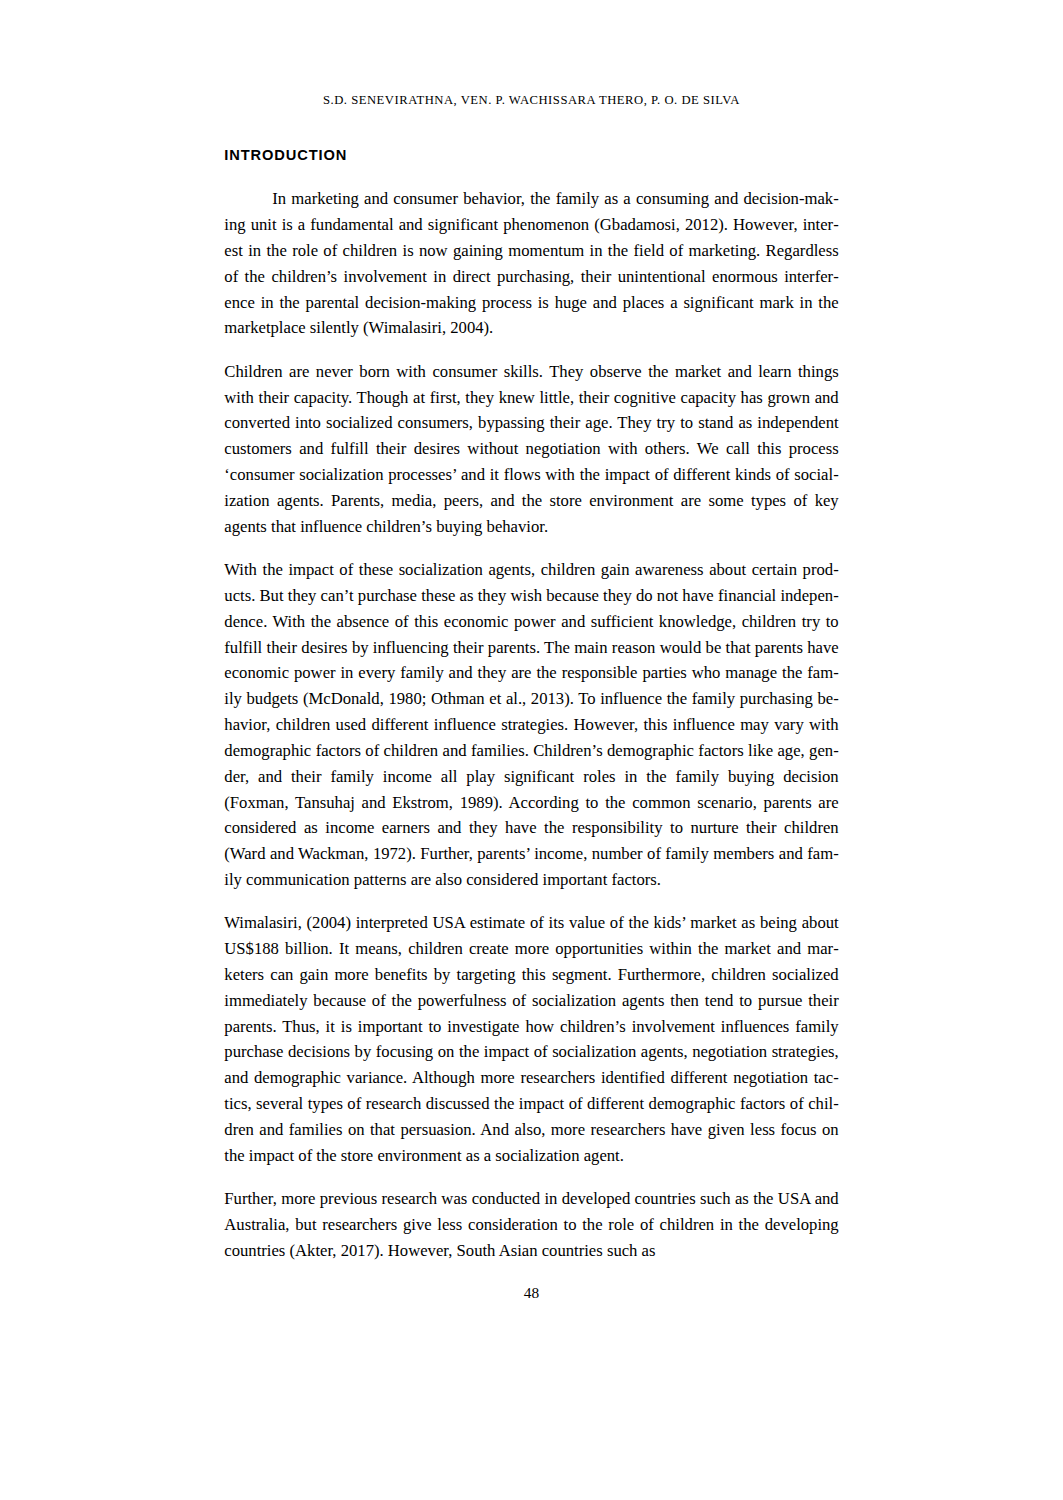S.D. Senevirathna, Ven. P. Wachissara Thero, P. O. De Silva
Introduction
In marketing and consumer behavior, the family as a consuming and decision-making unit is a fundamental and significant phenomenon (Gbadamosi, 2012). However, interest in the role of children is now gaining momentum in the field of marketing. Regardless of the children’s involvement in direct purchasing, their unintentional enormous interference in the parental decision-making process is huge and places a significant mark in the marketplace silently (Wimalasiri, 2004).
Children are never born with consumer skills. They observe the market and learn things with their capacity. Though at first, they knew little, their cognitive capacity has grown and converted into socialized consumers, bypassing their age. They try to stand as independent customers and fulfill their desires without negotiation with others. We call this process ‘consumer socialization processes’ and it flows with the impact of different kinds of socialization agents. Parents, media, peers, and the store environment are some types of key agents that influence children’s buying behavior.
With the impact of these socialization agents, children gain awareness about certain products. But they can’t purchase these as they wish because they do not have financial independence. With the absence of this economic power and sufficient knowledge, children try to fulfill their desires by influencing their parents. The main reason would be that parents have economic power in every family and they are the responsible parties who manage the family budgets (McDonald, 1980; Othman et al., 2013). To influence the family purchasing behavior, children used different influence strategies. However, this influence may vary with demographic factors of children and families. Children’s demographic factors like age, gender, and their family income all play significant roles in the family buying decision (Foxman, Tansuhaj and Ekstrom, 1989). According to the common scenario, parents are considered as income earners and they have the responsibility to nurture their children (Ward and Wackman, 1972). Further, parents’ income, number of family members and family communication patterns are also considered important factors.
Wimalasiri, (2004) interpreted USA estimate of its value of the kids’ market as being about US$188 billion. It means, children create more opportunities within the market and marketers can gain more benefits by targeting this segment. Furthermore, children socialized immediately because of the powerfulness of socialization agents then tend to pursue their parents. Thus, it is important to investigate how children’s involvement influences family purchase decisions by focusing on the impact of socialization agents, negotiation strategies, and demographic variance. Although more researchers identified different negotiation tactics, several types of research discussed the impact of different demographic factors of children and families on that persuasion. And also, more researchers have given less focus on the impact of the store environment as a socialization agent.
Further, more previous research was conducted in developed countries such as the USA and Australia, but researchers give less consideration to the role of children in the developing countries (Akter, 2017). However, South Asian countries such as
48